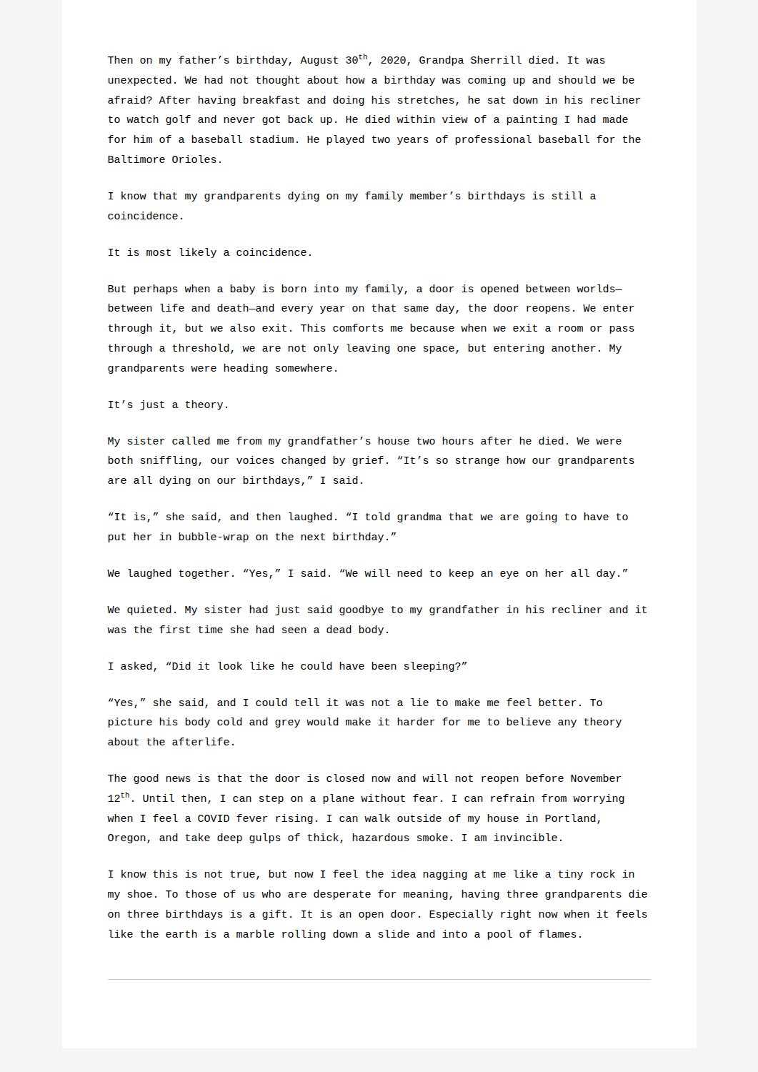Then on my father’s birthday, August 30th, 2020, Grandpa Sherrill died. It was unexpected. We had not thought about how a birthday was coming up and should we be afraid? After having breakfast and doing his stretches, he sat down in his recliner to watch golf and never got back up. He died within view of a painting I had made for him of a baseball stadium. He played two years of professional baseball for the Baltimore Orioles.
I know that my grandparents dying on my family member’s birthdays is still a coincidence.
It is most likely a coincidence.
But perhaps when a baby is born into my family, a door is opened between worlds—between life and death—and every year on that same day, the door reopens. We enter through it, but we also exit. This comforts me because when we exit a room or pass through a threshold, we are not only leaving one space, but entering another. My grandparents were heading somewhere.
It’s just a theory.
My sister called me from my grandfather’s house two hours after he died. We were both sniffling, our voices changed by grief. “It’s so strange how our grandparents are all dying on our birthdays,” I said.
“It is,” she said, and then laughed. “I told grandma that we are going to have to put her in bubble-wrap on the next birthday.”
We laughed together. “Yes,” I said. “We will need to keep an eye on her all day.”
We quieted. My sister had just said goodbye to my grandfather in his recliner and it was the first time she had seen a dead body.
I asked, “Did it look like he could have been sleeping?”
“Yes,” she said, and I could tell it was not a lie to make me feel better. To picture his body cold and grey would make it harder for me to believe any theory about the afterlife.
The good news is that the door is closed now and will not reopen before November 12th. Until then, I can step on a plane without fear. I can refrain from worrying when I feel a COVID fever rising. I can walk outside of my house in Portland, Oregon, and take deep gulps of thick, hazardous smoke. I am invincible.
I know this is not true, but now I feel the idea nagging at me like a tiny rock in my shoe. To those of us who are desperate for meaning, having three grandparents die on three birthdays is a gift. It is an open door. Especially right now when it feels like the earth is a marble rolling down a slide and into a pool of flames.